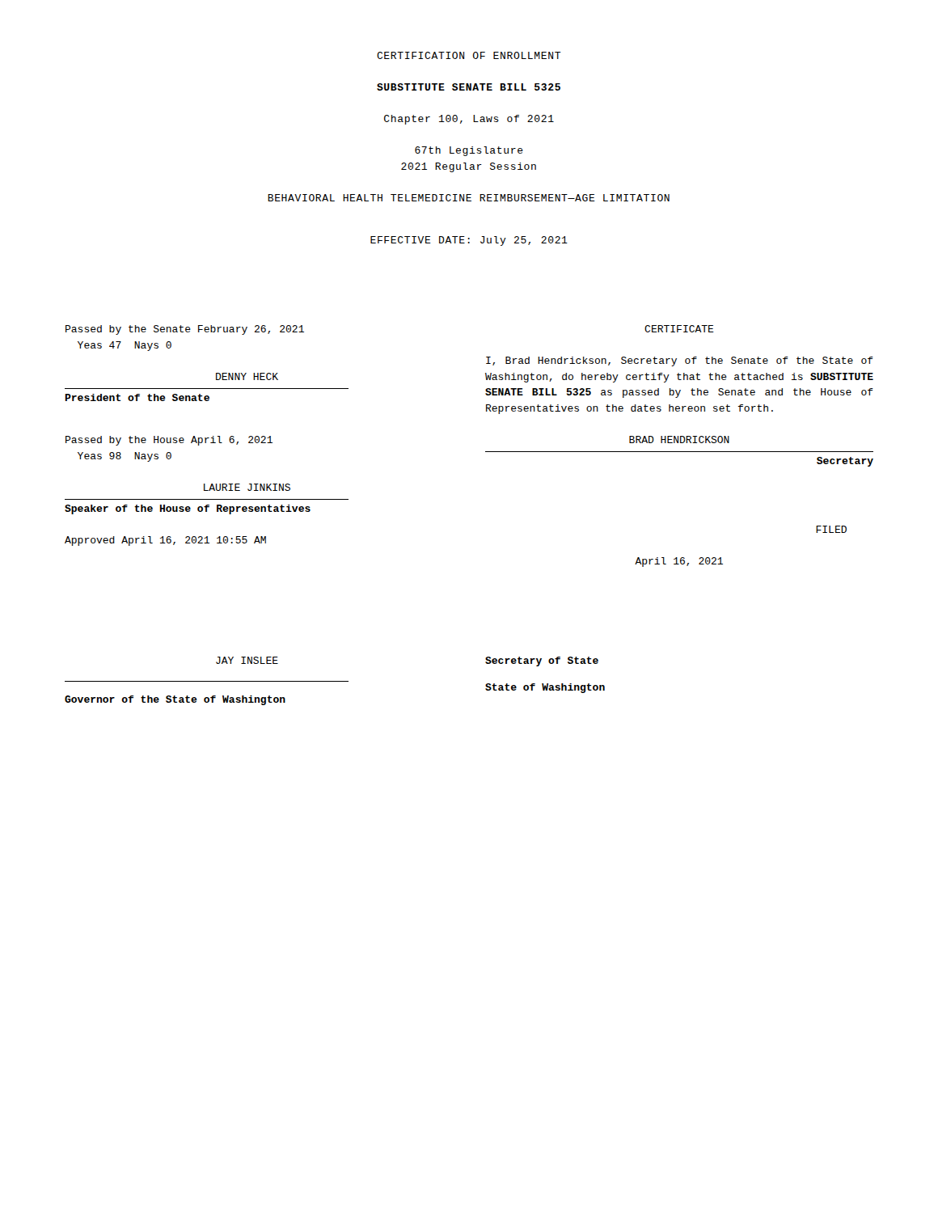CERTIFICATION OF ENROLLMENT
SUBSTITUTE SENATE BILL 5325
Chapter 100, Laws of 2021
67th Legislature
2021 Regular Session
BEHAVIORAL HEALTH TELEMEDICINE REIMBURSEMENT—AGE LIMITATION
EFFECTIVE DATE: July 25, 2021
Passed by the Senate February 26, 2021
Yeas 47 Nays 0
DENNY HECK
President of the Senate
Passed by the House April 6, 2021
Yeas 98 Nays 0
LAURIE JINKINS
Speaker of the House of Representatives
Approved April 16, 2021 10:55 AM
CERTIFICATE
I, Brad Hendrickson, Secretary of the Senate of the State of Washington, do hereby certify that the attached is SUBSTITUTE SENATE BILL 5325 as passed by the Senate and the House of Representatives on the dates hereon set forth.
BRAD HENDRICKSON
Secretary
FILED
April 16, 2021
JAY INSLEE
Governor of the State of Washington
Secretary of State
State of Washington